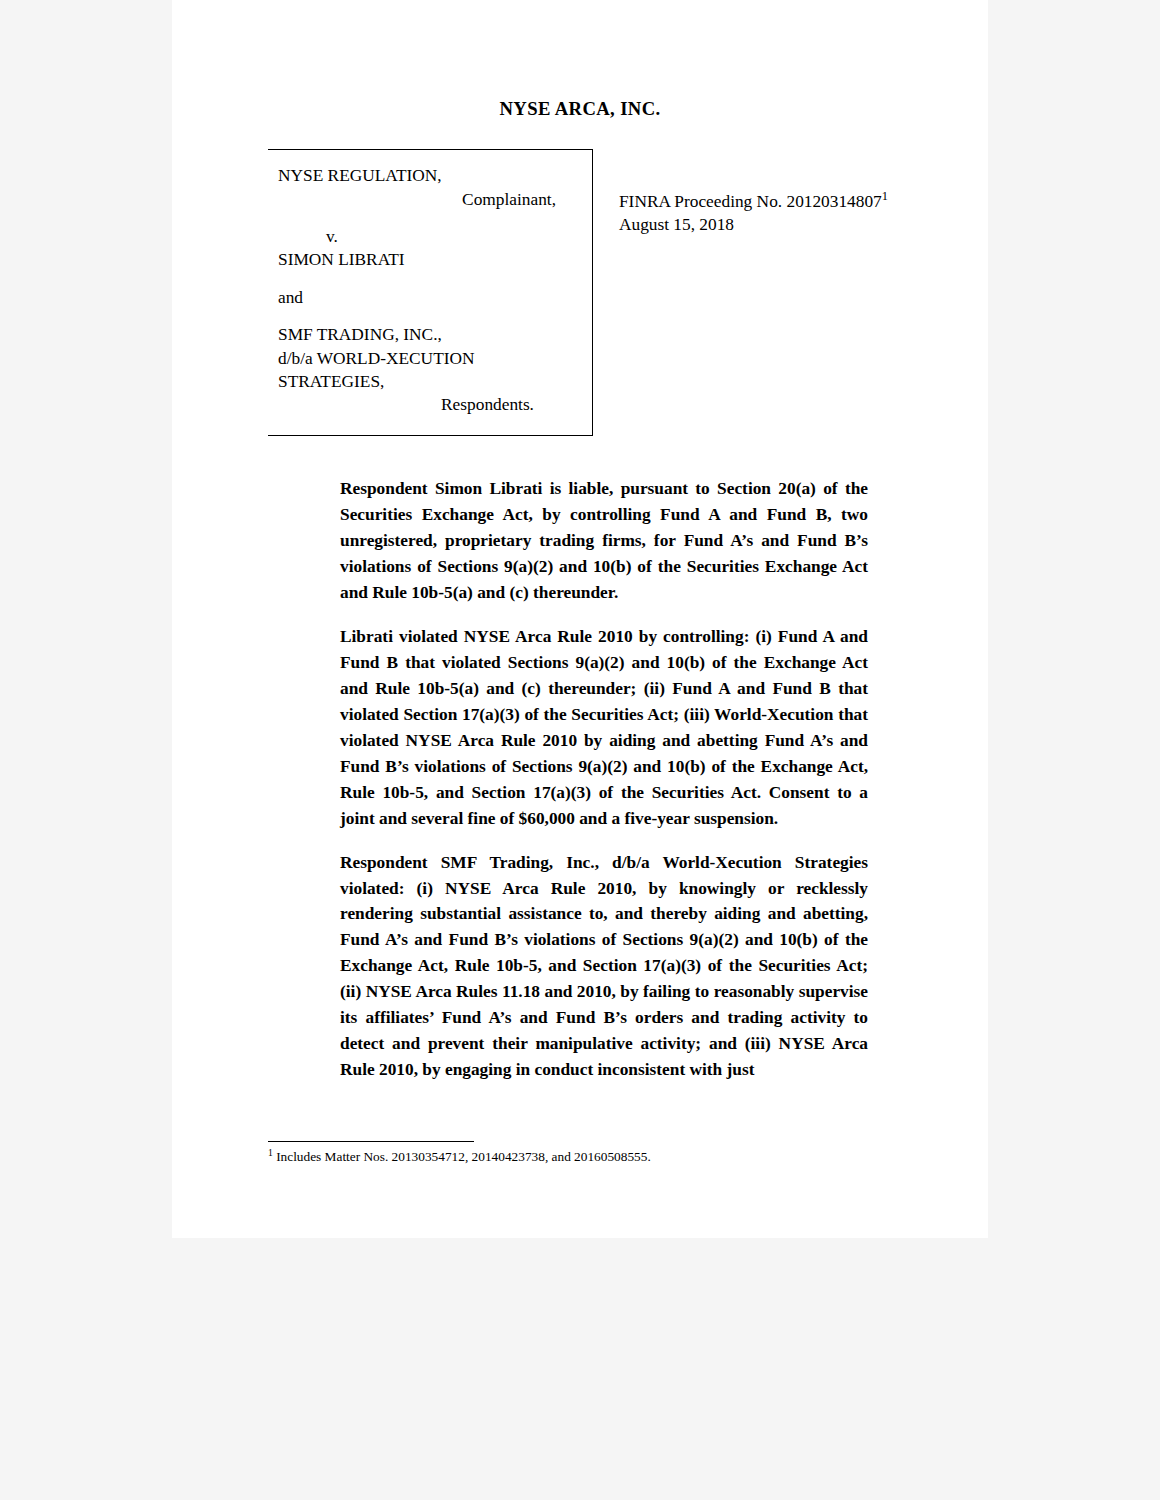NYSE ARCA, INC.
| NYSE REGULATION, Complainant, v. SIMON LIBRATI and SMF TRADING, INC., d/b/a WORLD-XECUTION STRATEGIES, Respondents. | FINRA Proceeding No. 20120314807 1 August 15, 2018 |
Respondent Simon Librati is liable, pursuant to Section 20(a) of the Securities Exchange Act, by controlling Fund A and Fund B, two unregistered, proprietary trading firms, for Fund A’s and Fund B’s violations of Sections 9(a)(2) and 10(b) of the Securities Exchange Act and Rule 10b-5(a) and (c) thereunder.
Librati violated NYSE Arca Rule 2010 by controlling: (i) Fund A and Fund B that violated Sections 9(a)(2) and 10(b) of the Exchange Act and Rule 10b-5(a) and (c) thereunder; (ii) Fund A and Fund B that violated Section 17(a)(3) of the Securities Act; (iii) World-Xecution that violated NYSE Arca Rule 2010 by aiding and abetting Fund A’s and Fund B’s violations of Sections 9(a)(2) and 10(b) of the Exchange Act, Rule 10b-5, and Section 17(a)(3) of the Securities Act. Consent to a joint and several fine of $60,000 and a five-year suspension.
Respondent SMF Trading, Inc., d/b/a World-Xecution Strategies violated: (i) NYSE Arca Rule 2010, by knowingly or recklessly rendering substantial assistance to, and thereby aiding and abetting, Fund A’s and Fund B’s violations of Sections 9(a)(2) and 10(b) of the Exchange Act, Rule 10b-5, and Section 17(a)(3) of the Securities Act; (ii) NYSE Arca Rules 11.18 and 2010, by failing to reasonably supervise its affiliates’ Fund A’s and Fund B’s orders and trading activity to detect and prevent their manipulative activity; and (iii) NYSE Arca Rule 2010, by engaging in conduct inconsistent with just
1 Includes Matter Nos. 20130354712, 20140423738, and 20160508555.